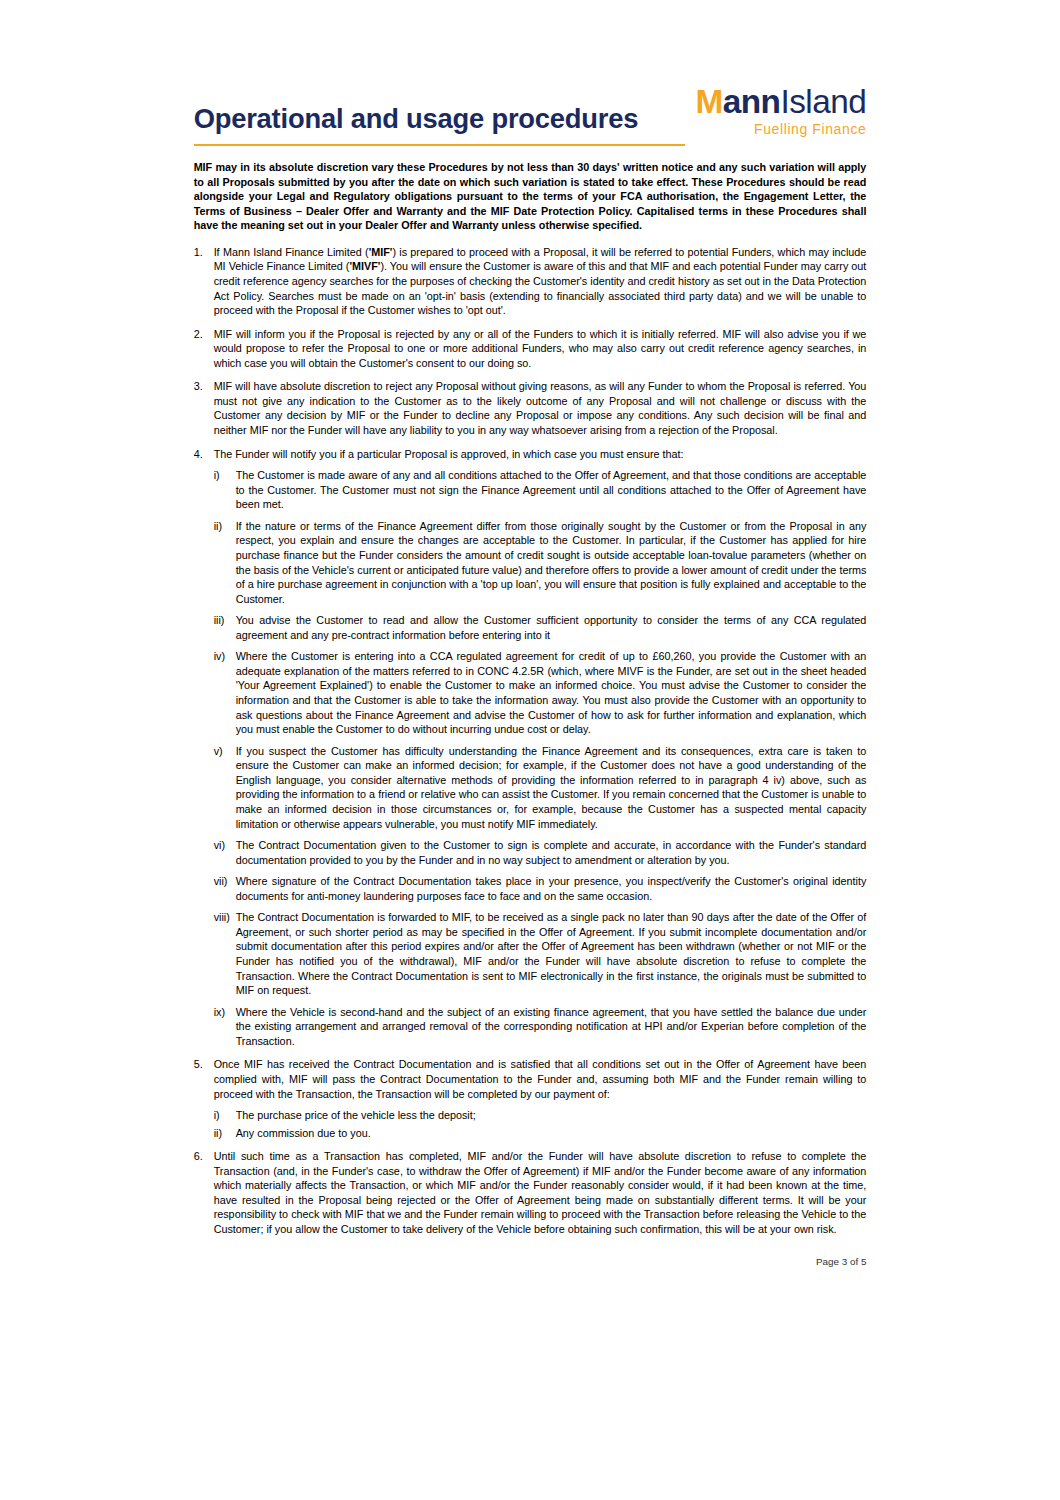Operational and usage procedures
MannIsland
Fuelling Finance
MIF may in its absolute discretion vary these Procedures by not less than 30 days' written notice and any such variation will apply to all Proposals submitted by you after the date on which such variation is stated to take effect. These Procedures should be read alongside your Legal and Regulatory obligations pursuant to the terms of your FCA authorisation, the Engagement Letter, the Terms of Business – Dealer Offer and Warranty and the MIF Date Protection Policy. Capitalised terms in these Procedures shall have the meaning set out in your Dealer Offer and Warranty unless otherwise specified.
If Mann Island Finance Limited ('MIF') is prepared to proceed with a Proposal, it will be referred to potential Funders, which may include MI Vehicle Finance Limited ('MIVF'). You will ensure the Customer is aware of this and that MIF and each potential Funder may carry out credit reference agency searches for the purposes of checking the Customer's identity and credit history as set out in the Data Protection Act Policy. Searches must be made on an 'opt-in' basis (extending to financially associated third party data) and we will be unable to proceed with the Proposal if the Customer wishes to 'opt out'.
MIF will inform you if the Proposal is rejected by any or all of the Funders to which it is initially referred. MIF will also advise you if we would propose to refer the Proposal to one or more additional Funders, who may also carry out credit reference agency searches, in which case you will obtain the Customer's consent to our doing so.
MIF will have absolute discretion to reject any Proposal without giving reasons, as will any Funder to whom the Proposal is referred. You must not give any indication to the Customer as to the likely outcome of any Proposal and will not challenge or discuss with the Customer any decision by MIF or the Funder to decline any Proposal or impose any conditions. Any such decision will be final and neither MIF nor the Funder will have any liability to you in any way whatsoever arising from a rejection of the Proposal.
The Funder will notify you if a particular Proposal is approved, in which case you must ensure that:
i) The Customer is made aware of any and all conditions attached to the Offer of Agreement, and that those conditions are acceptable to the Customer. The Customer must not sign the Finance Agreement until all conditions attached to the Offer of Agreement have been met.
ii) If the nature or terms of the Finance Agreement differ from those originally sought by the Customer or from the Proposal in any respect, you explain and ensure the changes are acceptable to the Customer. In particular, if the Customer has applied for hire purchase finance but the Funder considers the amount of credit sought is outside acceptable loan-tovalue parameters (whether on the basis of the Vehicle's current or anticipated future value) and therefore offers to provide a lower amount of credit under the terms of a hire purchase agreement in conjunction with a 'top up loan', you will ensure that position is fully explained and acceptable to the Customer.
iii) You advise the Customer to read and allow the Customer sufficient opportunity to consider the terms of any CCA regulated agreement and any pre-contract information before entering into it
iv) Where the Customer is entering into a CCA regulated agreement for credit of up to £60,260, you provide the Customer with an adequate explanation of the matters referred to in CONC 4.2.5R (which, where MIVF is the Funder, are set out in the sheet headed 'Your Agreement Explained') to enable the Customer to make an informed choice. You must advise the Customer to consider the information and that the Customer is able to take the information away. You must also provide the Customer with an opportunity to ask questions about the Finance Agreement and advise the Customer of how to ask for further information and explanation, which you must enable the Customer to do without incurring undue cost or delay.
v) If you suspect the Customer has difficulty understanding the Finance Agreement and its consequences, extra care is taken to ensure the Customer can make an informed decision; for example, if the Customer does not have a good understanding of the English language, you consider alternative methods of providing the information referred to in paragraph 4 iv) above, such as providing the information to a friend or relative who can assist the Customer. If you remain concerned that the Customer is unable to make an informed decision in those circumstances or, for example, because the Customer has a suspected mental capacity limitation or otherwise appears vulnerable, you must notify MIF immediately.
vi) The Contract Documentation given to the Customer to sign is complete and accurate, in accordance with the Funder's standard documentation provided to you by the Funder and in no way subject to amendment or alteration by you.
vii) Where signature of the Contract Documentation takes place in your presence, you inspect/verify the Customer's original identity documents for anti-money laundering purposes face to face and on the same occasion.
viii) The Contract Documentation is forwarded to MIF, to be received as a single pack no later than 90 days after the date of the Offer of Agreement, or such shorter period as may be specified in the Offer of Agreement. If you submit incomplete documentation and/or submit documentation after this period expires and/or after the Offer of Agreement has been withdrawn (whether or not MIF or the Funder has notified you of the withdrawal), MIF and/or the Funder will have absolute discretion to refuse to complete the Transaction. Where the Contract Documentation is sent to MIF electronically in the first instance, the originals must be submitted to MIF on request.
ix) Where the Vehicle is second-hand and the subject of an existing finance agreement, that you have settled the balance due under the existing arrangement and arranged removal of the corresponding notification at HPI and/or Experian before completion of the Transaction.
Once MIF has received the Contract Documentation and is satisfied that all conditions set out in the Offer of Agreement have been complied with, MIF will pass the Contract Documentation to the Funder and, assuming both MIF and the Funder remain willing to proceed with the Transaction, the Transaction will be completed by our payment of:
i) The purchase price of the vehicle less the deposit;
ii) Any commission due to you.
Until such time as a Transaction has completed, MIF and/or the Funder will have absolute discretion to refuse to complete the Transaction (and, in the Funder's case, to withdraw the Offer of Agreement) if MIF and/or the Funder become aware of any information which materially affects the Transaction, or which MIF and/or the Funder reasonably consider would, if it had been known at the time, have resulted in the Proposal being rejected or the Offer of Agreement being made on substantially different terms. It will be your responsibility to check with MIF that we and the Funder remain willing to proceed with the Transaction before releasing the Vehicle to the Customer; if you allow the Customer to take delivery of the Vehicle before obtaining such confirmation, this will be at your own risk.
Page 3 of 5